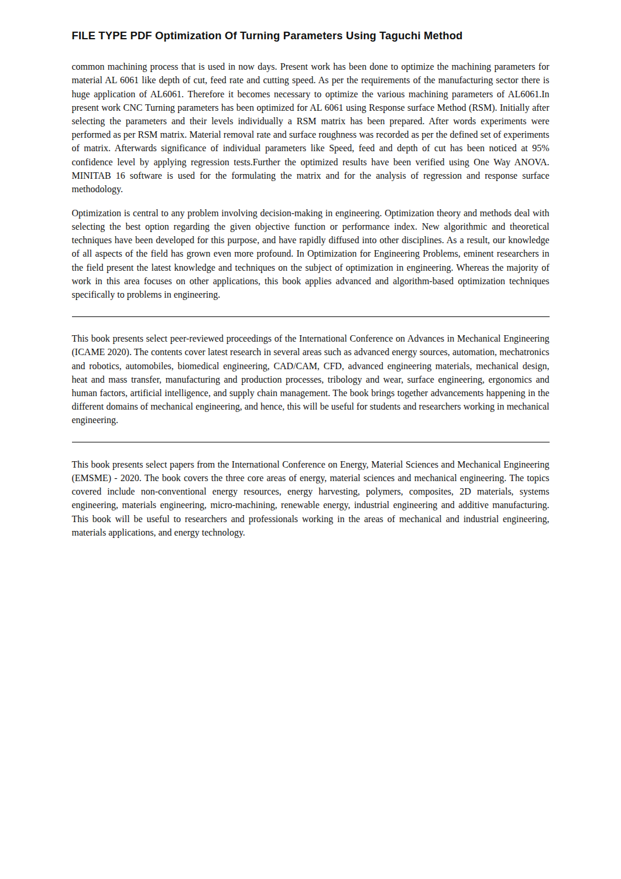File Type PDF Optimization Of Turning Parameters Using Taguchi Method
common machining process that is used in now days. Present work has been done to optimize the machining parameters for material AL 6061 like depth of cut, feed rate and cutting speed. As per the requirements of the manufacturing sector there is huge application of AL6061. Therefore it becomes necessary to optimize the various machining parameters of AL6061.In present work CNC Turning parameters has been optimized for AL 6061 using Response surface Method (RSM). Initially after selecting the parameters and their levels individually a RSM matrix has been prepared. After words experiments were performed as per RSM matrix. Material removal rate and surface roughness was recorded as per the defined set of experiments of matrix. Afterwards significance of individual parameters like Speed, feed and depth of cut has been noticed at 95% confidence level by applying regression tests.Further the optimized results have been verified using One Way ANOVA. MINITAB 16 software is used for the formulating the matrix and for the analysis of regression and response surface methodology.
Optimization is central to any problem involving decision-making in engineering. Optimization theory and methods deal with selecting the best option regarding the given objective function or performance index. New algorithmic and theoretical techniques have been developed for this purpose, and have rapidly diffused into other disciplines. As a result, our knowledge of all aspects of the field has grown even more profound. In Optimization for Engineering Problems, eminent researchers in the field present the latest knowledge and techniques on the subject of optimization in engineering. Whereas the majority of work in this area focuses on other applications, this book applies advanced and algorithm-based optimization techniques specifically to problems in engineering.
This book presents select peer-reviewed proceedings of the International Conference on Advances in Mechanical Engineering (ICAME 2020). The contents cover latest research in several areas such as advanced energy sources, automation, mechatronics and robotics, automobiles, biomedical engineering, CAD/CAM, CFD, advanced engineering materials, mechanical design, heat and mass transfer, manufacturing and production processes, tribology and wear, surface engineering, ergonomics and human factors, artificial intelligence, and supply chain management. The book brings together advancements happening in the different domains of mechanical engineering, and hence, this will be useful for students and researchers working in mechanical engineering.
This book presents select papers from the International Conference on Energy, Material Sciences and Mechanical Engineering (EMSME) - 2020. The book covers the three core areas of energy, material sciences and mechanical engineering. The topics covered include non-conventional energy resources, energy harvesting, polymers, composites, 2D materials, systems engineering, materials engineering, micro-machining, renewable energy, industrial engineering and additive manufacturing. This book will be useful to researchers and professionals working in the areas of mechanical and industrial engineering, materials applications, and energy technology.